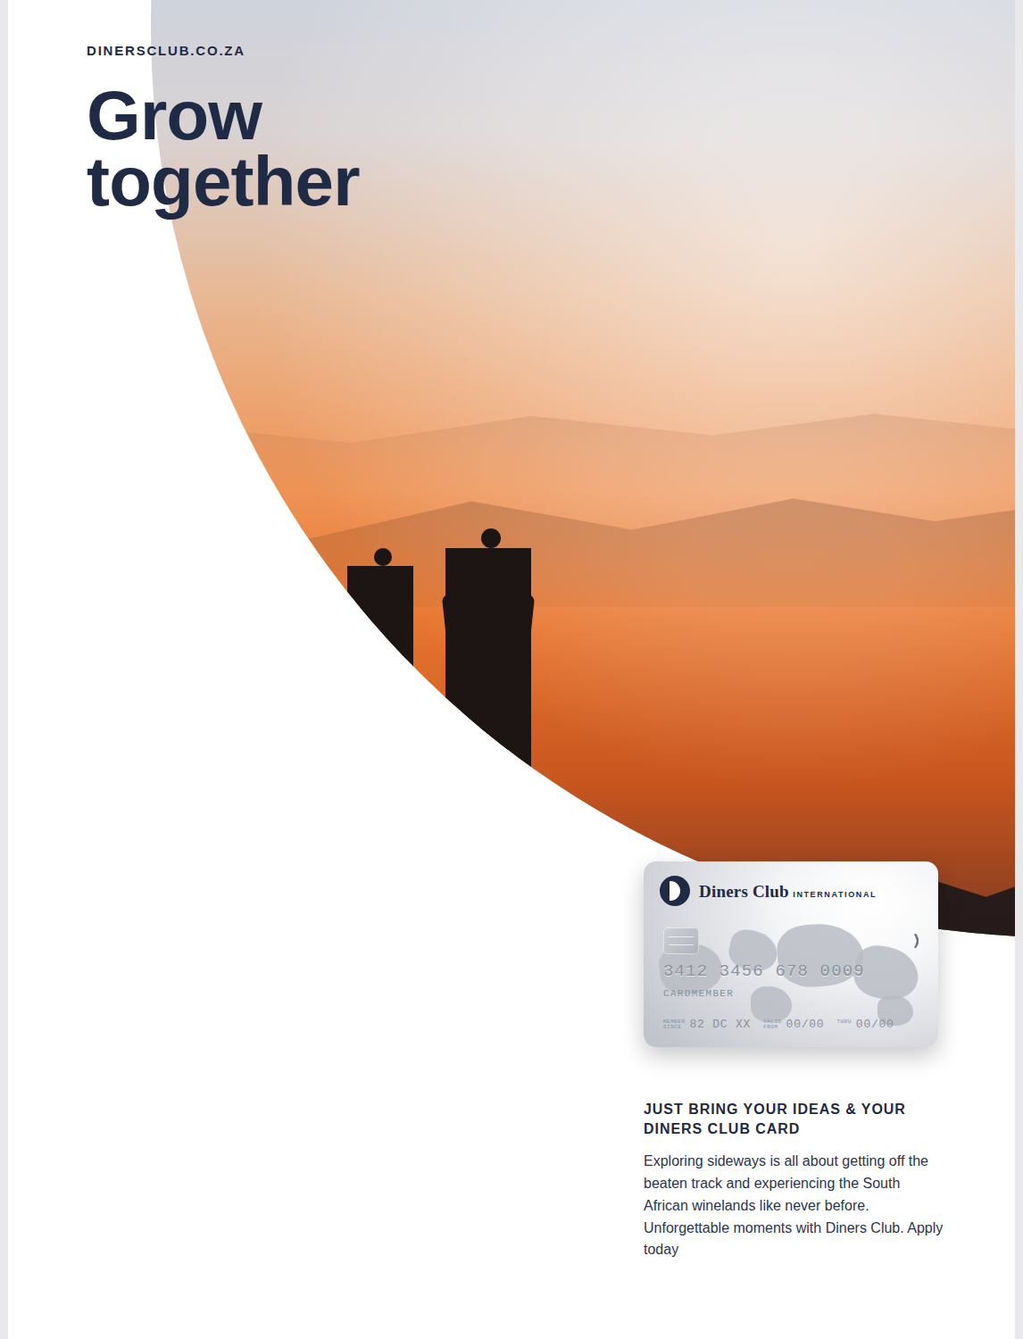DINERSCLUB.CO.ZA
Grow together
Diners Club INTERNATIONAL
3412 3456 678 0009
CARDMEMBER
MEMBER
SINCE 82 DC XX VALID
FROM 00/00 THRU
00/00
Just bring your ideas & your Diners Club card
Exploring sideways is all about getting off the beaten track and experiencing the South African winelands like never before. Unforgettable moments with Diners Club. Apply today
Follow us
@DinersClubSA